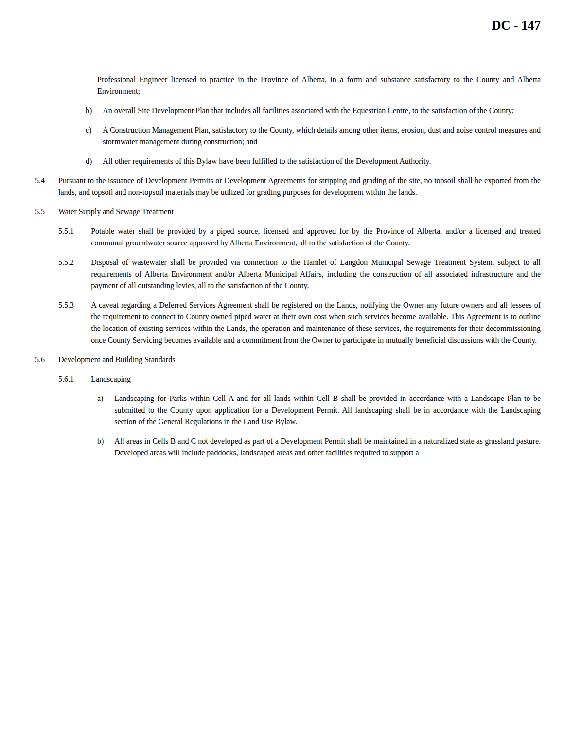DC - 147
Professional Engineer licensed to practice in the Province of Alberta, in a form and substance satisfactory to the County and Alberta Environment;
b)
An overall Site Development Plan that includes all facilities associated with the Equestrian Centre, to the satisfaction of the County;
c)
A Construction Management Plan, satisfactory to the County, which details among other items, erosion, dust and noise control measures and stormwater management during construction; and
d)
All other requirements of this Bylaw have been fulfilled to the satisfaction of the Development Authority.
5.4
Pursuant to the issuance of Development Permits or Development Agreements for stripping and grading of the site, no topsoil shall be exported from the lands, and topsoil and non-topsoil materials may be utilized for grading purposes for development within the lands.
5.5
Water Supply and Sewage Treatment
5.5.1
Potable water shall be provided by a piped source, licensed and approved for by the Province of Alberta, and/or a licensed and treated communal groundwater source approved by Alberta Environment, all to the satisfaction of the County.
5.5.2
Disposal of wastewater shall be provided via connection to the Hamlet of Langdon Municipal Sewage Treatment System, subject to all requirements of Alberta Environment and/or Alberta Municipal Affairs, including the construction of all associated infrastructure and the payment of all outstanding levies, all to the satisfaction of the County.
5.5.3
A caveat regarding a Deferred Services Agreement shall be registered on the Lands, notifying the Owner any future owners and all lessees of the requirement to connect to County owned piped water at their own cost when such services become available. This Agreement is to outline the location of existing services within the Lands, the operation and maintenance of these services, the requirements for their decommissioning once County Servicing becomes available and a commitment from the Owner to participate in mutually beneficial discussions with the County.
5.6
Development and Building Standards
5.6.1
Landscaping
a)
Landscaping for Parks within Cell A and for all lands within Cell B shall be provided in accordance with a Landscape Plan to be submitted to the County upon application for a Development Permit. All landscaping shall be in accordance with the Landscaping section of the General Regulations in the Land Use Bylaw.
b)
All areas in Cells B and C not developed as part of a Development Permit shall be maintained in a naturalized state as grassland pasture. Developed areas will include paddocks, landscaped areas and other facilities required to support a